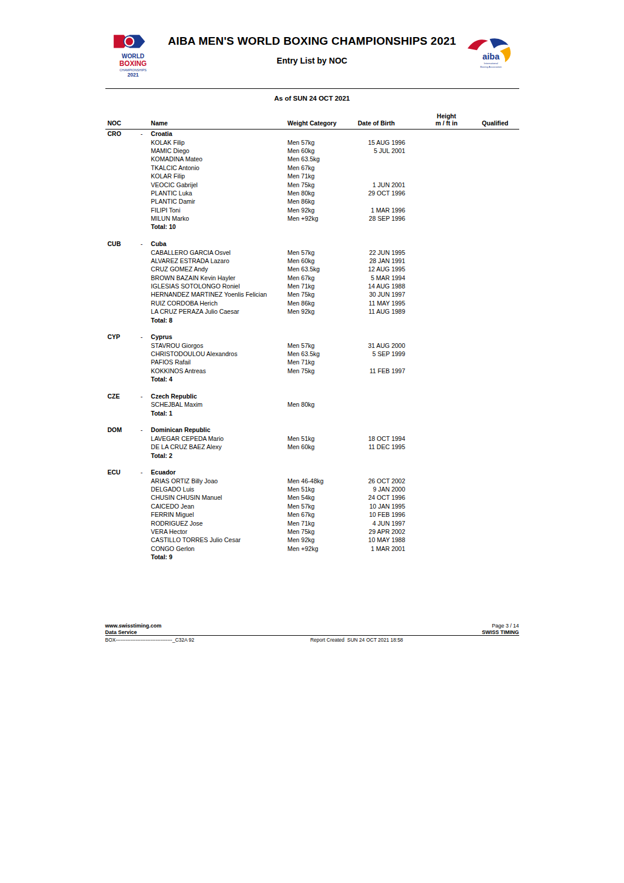AIBA MEN'S WORLD BOXING CHAMPIONSHIPS 2021
Entry List by NOC
As of SUN 24 OCT 2021
| NOC | Name | Weight Category | Date of Birth | Height m / ft in | Qualified |
| --- | --- | --- | --- | --- | --- |
| CRO | - | Croatia | | | | |
| | | KOLAK Filip | Men 57kg | 15 AUG 1996 | | |
| | | MAMIC Diego | Men 60kg | 5 JUL 2001 | | |
| | | KOMADINA Mateo | Men 63.5kg | | | |
| | | TKALCIC Antonio | Men 67kg | | | |
| | | KOLAR Filip | Men 71kg | | | |
| | | VEOCIC Gabrijel | Men 75kg | 1 JUN 2001 | | |
| | | PLANTIC Luka | Men 80kg | 29 OCT 1996 | | |
| | | PLANTIC Damir | Men 86kg | | | |
| | | FILIPI Toni | Men 92kg | 1 MAR 1996 | | |
| | | MILUN Marko | Men +92kg | 28 SEP 1996 | | |
| | | Total: 10 | | | | |
| CUB | - | Cuba | | | | |
| | | CABALLERO GARCIA Osvel | Men 57kg | 22 JUN 1995 | | |
| | | ALVAREZ ESTRADA Lazaro | Men 60kg | 28 JAN 1991 | | |
| | | CRUZ GOMEZ Andy | Men 63.5kg | 12 AUG 1995 | | |
| | | BROWN BAZAIN Kevin Hayler | Men 67kg | 5 MAR 1994 | | |
| | | IGLESIAS SOTOLONGO Roniel | Men 71kg | 14 AUG 1988 | | |
| | | HERNANDEZ MARTINEZ Yoenlis Felician | Men 75kg | 30 JUN 1997 | | |
| | | RUIZ CORDOBA Herich | Men 86kg | 11 MAY 1995 | | |
| | | LA CRUZ PERAZA Julio Caesar | Men 92kg | 11 AUG 1989 | | |
| | | Total: 8 | | | | |
| CYP | - | Cyprus | | | | |
| | | STAVROU Giorgos | Men 57kg | 31 AUG 2000 | | |
| | | CHRISTODOULOU Alexandros | Men 63.5kg | 5 SEP 1999 | | |
| | | PAFIOS Rafail | Men 71kg | | | |
| | | KOKKINOS Antreas | Men 75kg | 11 FEB 1997 | | |
| | | Total: 4 | | | | |
| CZE | - | Czech Republic | | | | |
| | | SCHEJBAL Maxim | Men 80kg | | | |
| | | Total: 1 | | | | |
| DOM | - | Dominican Republic | | | | |
| | | LAVEGAR CEPEDA Mario | Men 51kg | 18 OCT 1994 | | |
| | | DE LA CRUZ BAEZ Alexy | Men 60kg | 11 DEC 1995 | | |
| | | Total: 2 | | | | |
| ECU | - | Ecuador | | | | |
| | | ARIAS ORTIZ Billy Joao | Men 46-48kg | 26 OCT 2002 | | |
| | | DELGADO Luis | Men 51kg | 9 JAN 2000 | | |
| | | CHUSIN CHUSIN Manuel | Men 54kg | 24 OCT 1996 | | |
| | | CAICEDO Jean | Men 57kg | 10 JAN 1995 | | |
| | | FERRIN Miguel | Men 67kg | 10 FEB 1996 | | |
| | | RODRIGUEZ Jose | Men 71kg | 4 JUN 1997 | | |
| | | VERA Hector | Men 75kg | 29 APR 2002 | | |
| | | CASTILLO TORRES Julio Cesar | Men 92kg | 10 MAY 1988 | | |
| | | CONGO Gerlon | Men +92kg | 1 MAR 2001 | | |
| | | Total: 9 | | | | |
www.swisstiming.com
Page 3 / 14
Data Service
SWISS TIMING
BOX----------------------------------_C32A 92
Report Created SUN 24 OCT 2021 18:58